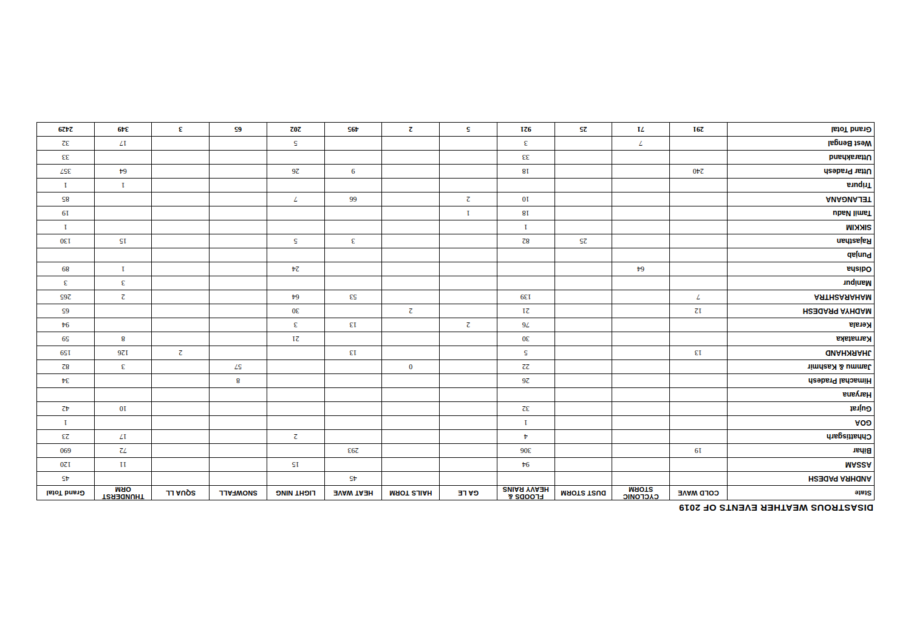DISASTROUS WEATHER EVENTS OF 2019
| State | COLD WAVE | CYCLONIC STORM | DUST STORM | FLOODS & HEAVY RAINS | GA LE | HAILS TORM | HEAT WAVE | LIGHT NING | SNOWFALL | SQUA LL | THUNDERST ORM | Grand Total |
| --- | --- | --- | --- | --- | --- | --- | --- | --- | --- | --- | --- | --- |
| ANDHRA PADESH | | | | | | | 45 | | | | | 45 |
| ASSAM | | | | 94 | | | | 15 | | | 11 | 120 |
| Bihar | 19 | | | 306 | | | 293 | | | | 72 | 690 |
| Chhattisgarh | | | | 4 | | | | 2 | | | 17 | 23 |
| GOA | | | | 1 | | | | | | | | 1 |
| Gujrat | | | | 32 | | | | | | | 10 | 42 |
| Haryana | | | | | | | | | | | | |
| Himachal Pradesh | | | | 26 | | | | | 8 | | | 34 |
| Jammu & Kashmir | | | | 22 | | 0 | | | 57 | | 3 | 82 |
| JHARKHAND | 13 | | | 5 | | | 13 | | | 2 | 126 | 159 |
| Karnataka | | | | 30 | | | | 21 | | | 8 | 59 |
| Kerala | | | | 76 | 2 | | 13 | 3 | | | | 94 |
| MADHYA PRADESH | 12 | | | 21 | | 2 | | 30 | | | | 65 |
| MAHARASHTRA | 7 | | | 139 | | | 53 | 64 | | | 2 | 265 |
| Manipur | | | | | | | | | | | 3 | 3 |
| Odisha | | 64 | | | | | | 24 | | | 1 | 89 |
| Punjab | | | | | | | | | | | | |
| Rajasthan | | | 25 | 82 | | | 3 | 5 | | | 15 | 130 |
| SIKKIM | | | | 1 | | | | | | | | 1 |
| Tamil Nadu | | | | 18 | 1 | | | | | | | 19 |
| TELANGANA | | | | 10 | 2 | | 66 | 7 | | | | 85 |
| Tripura | | | | | | | | | | | 1 | 1 |
| Uttar Pradesh | 240 | | | 18 | | | 9 | 26 | | | 64 | 357 |
| Uttarakhand | | | | 33 | | | | | | | | 33 |
| West Bengal | | 7 | | 3 | | | | 5 | | | 17 | 32 |
| Grand Total | 291 | 71 | 25 | 921 | 5 | 2 | 495 | 202 | 65 | 3 | 349 | 2429 |